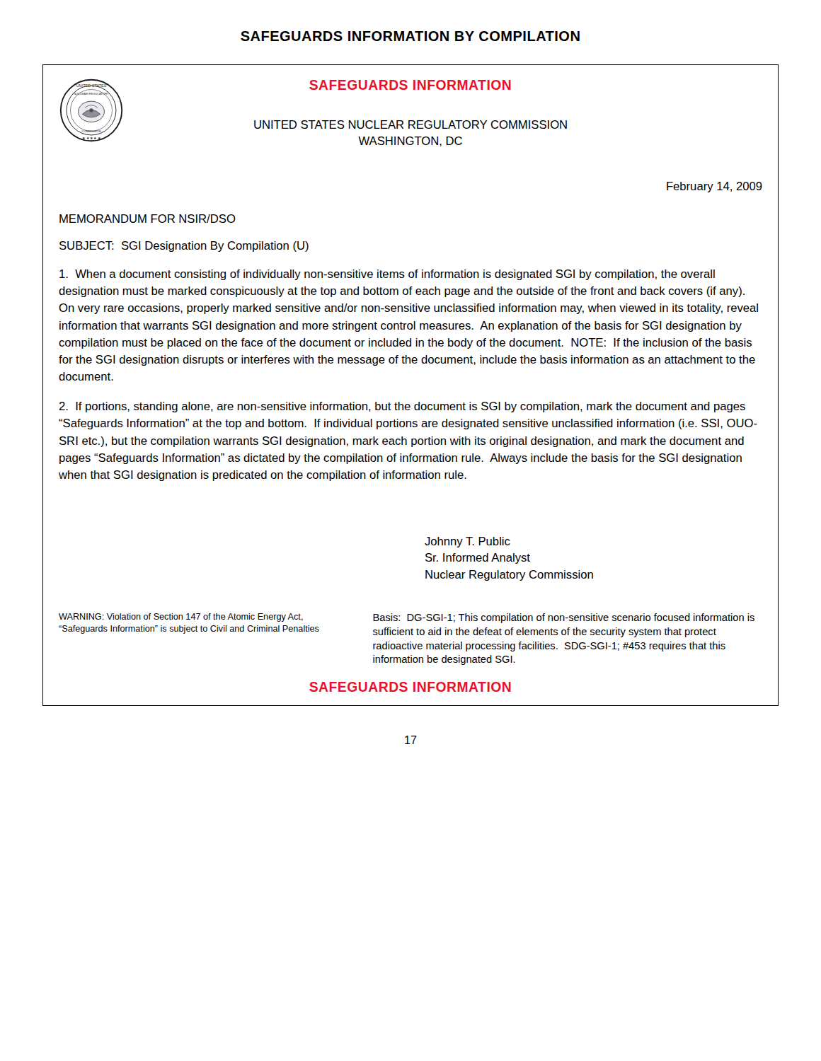SAFEGUARDS INFORMATION BY COMPILATION
UNITED STATES ★ ★ ★ ★ ★ NUCLEAR REGULATORY COMMISSION
SAFEGUARDS INFORMATION
UNITED STATES NUCLEAR REGULATORY COMMISSION
WASHINGTON, DC
February 14, 2009
MEMORANDUM FOR NSIR/DSO
SUBJECT: SGI Designation By Compilation (U)
1. When a document consisting of individually non-sensitive items of information is designated SGI by compilation, the overall designation must be marked conspicuously at the top and bottom of each page and the outside of the front and back covers (if any). On very rare occasions, properly marked sensitive and/or non-sensitive unclassified information may, when viewed in its totality, reveal information that warrants SGI designation and more stringent control measures. An explanation of the basis for SGI designation by compilation must be placed on the face of the document or included in the body of the document. NOTE: If the inclusion of the basis for the SGI designation disrupts or interferes with the message of the document, include the basis information as an attachment to the document.
2. If portions, standing alone, are non-sensitive information, but the document is SGI by compilation, mark the document and pages “Safeguards Information” at the top and bottom. If individual portions are designated sensitive unclassified information (i.e. SSI, OUO-SRI etc.), but the compilation warrants SGI designation, mark each portion with its original designation, and mark the document and pages “Safeguards Information” as dictated by the compilation of information rule. Always include the basis for the SGI designation when that SGI designation is predicated on the compilation of information rule.
Johnny T. Public
Sr. Informed Analyst
Nuclear Regulatory Commission
WARNING: Violation of Section 147 of the Atomic Energy Act, “Safeguards Information” is subject to Civil and Criminal Penalties
Basis: DG-SGI-1; This compilation of non-sensitive scenario focused information is sufficient to aid in the defeat of elements of the security system that protect radioactive material processing facilities. SDG-SGI-1; #453 requires that this information be designated SGI.
SAFEGUARDS INFORMATION
17